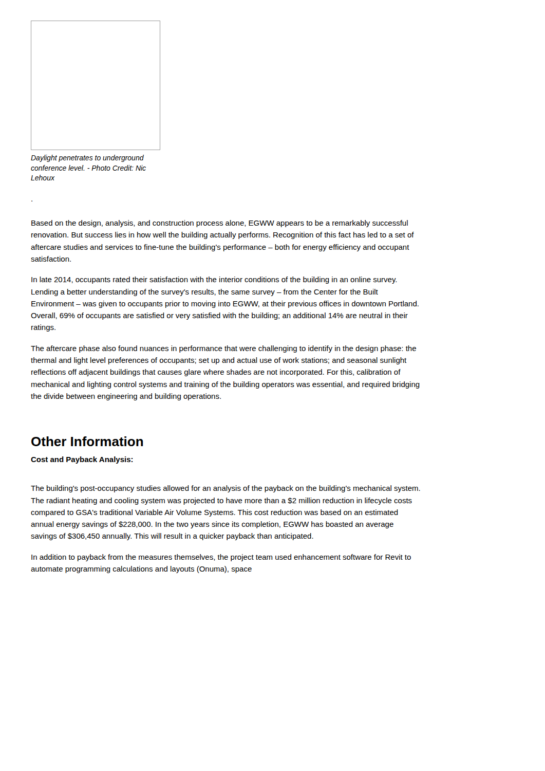Daylight penetrates to underground conference level. - Photo Credit: Nic Lehoux
.
Based on the design, analysis, and construction process alone, EGWW appears to be a remarkably successful renovation. But success lies in how well the building actually performs. Recognition of this fact has led to a set of aftercare studies and services to fine-tune the building's performance – both for energy efficiency and occupant satisfaction.
In late 2014, occupants rated their satisfaction with the interior conditions of the building in an online survey. Lending a better understanding of the survey's results, the same survey – from the Center for the Built Environment – was given to occupants prior to moving into EGWW, at their previous offices in downtown Portland. Overall, 69% of occupants are satisfied or very satisfied with the building; an additional 14% are neutral in their ratings.
The aftercare phase also found nuances in performance that were challenging to identify in the design phase: the thermal and light level preferences of occupants; set up and actual use of work stations; and seasonal sunlight reflections off adjacent buildings that causes glare where shades are not incorporated. For this, calibration of mechanical and lighting control systems and training of the building operators was essential, and required bridging the divide between engineering and building operations.
Other Information
Cost and Payback Analysis:
The building's post-occupancy studies allowed for an analysis of the payback on the building's mechanical system. The radiant heating and cooling system was projected to have more than a $2 million reduction in lifecycle costs compared to GSA's traditional Variable Air Volume Systems. This cost reduction was based on an estimated annual energy savings of $228,000. In the two years since its completion, EGWW has boasted an average savings of $306,450 annually. This will result in a quicker payback than anticipated.
In addition to payback from the measures themselves, the project team used enhancement software for Revit to automate programming calculations and layouts (Onuma), space